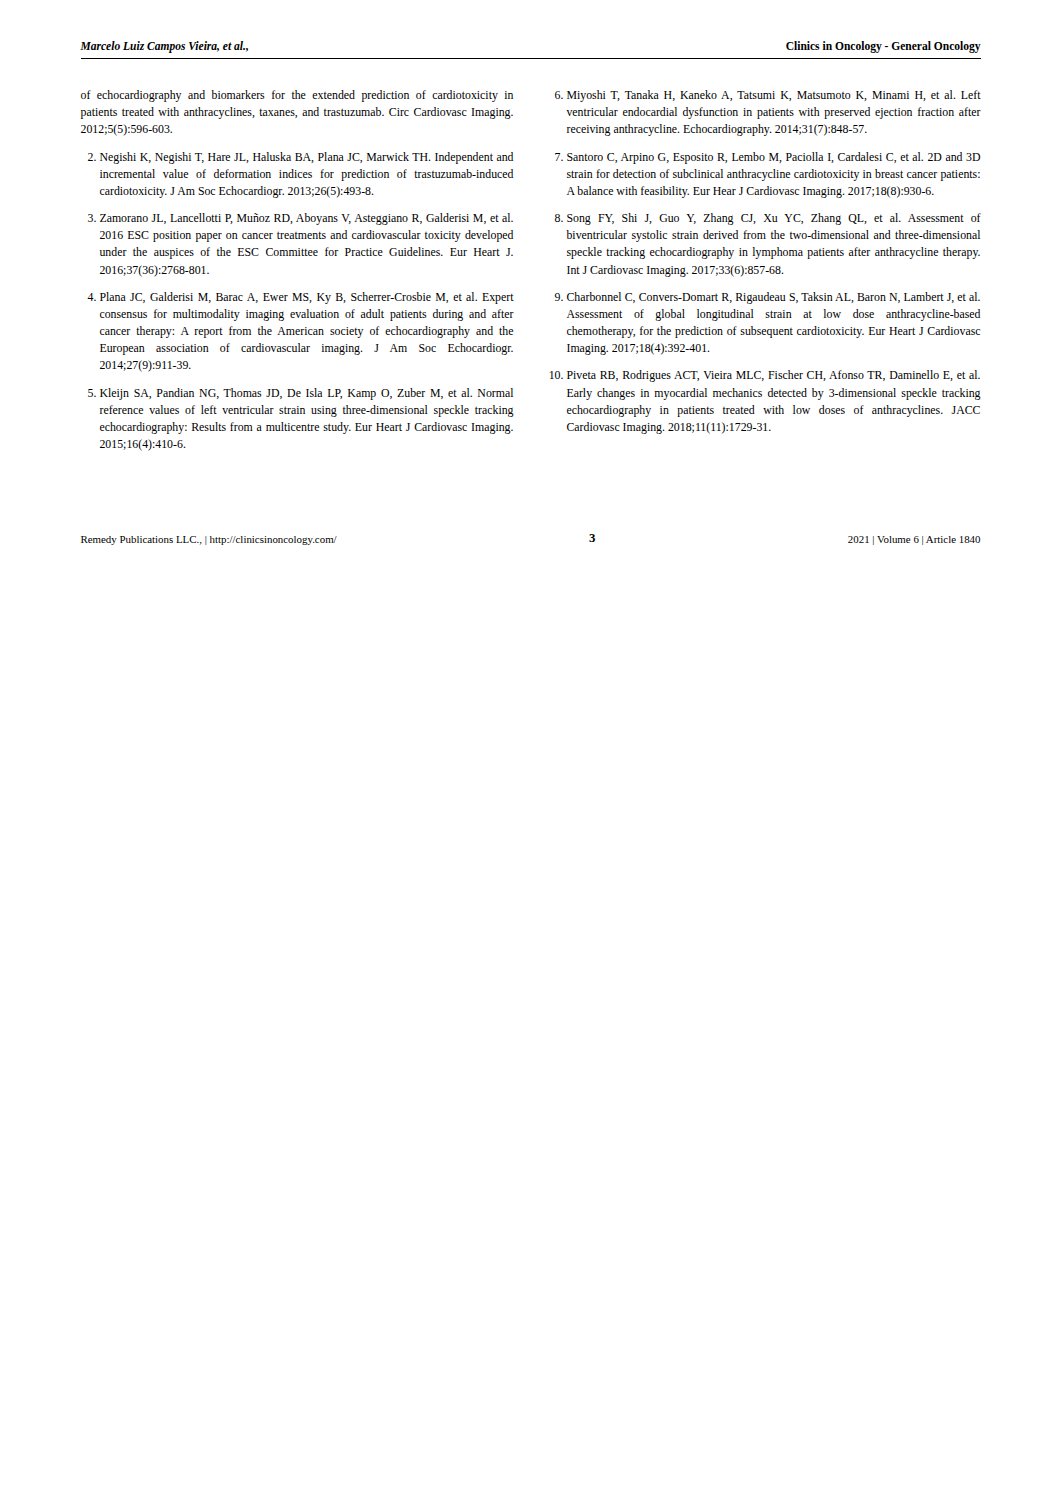Marcelo Luiz Campos Vieira, et al.,
Clinics in Oncology - General Oncology
of echocardiography and biomarkers for the extended prediction of cardiotoxicity in patients treated with anthracyclines, taxanes, and trastuzumab. Circ Cardiovasc Imaging. 2012;5(5):596-603.
Negishi K, Negishi T, Hare JL, Haluska BA, Plana JC, Marwick TH. Independent and incremental value of deformation indices for prediction of trastuzumab-induced cardiotoxicity. J Am Soc Echocardiogr. 2013;26(5):493-8.
Zamorano JL, Lancellotti P, Muñoz RD, Aboyans V, Asteggiano R, Galderisi M, et al. 2016 ESC position paper on cancer treatments and cardiovascular toxicity developed under the auspices of the ESC Committee for Practice Guidelines. Eur Heart J. 2016;37(36):2768-801.
Plana JC, Galderisi M, Barac A, Ewer MS, Ky B, Scherrer-Crosbie M, et al. Expert consensus for multimodality imaging evaluation of adult patients during and after cancer therapy: A report from the American society of echocardiography and the European association of cardiovascular imaging. J Am Soc Echocardiogr. 2014;27(9):911-39.
Kleijn SA, Pandian NG, Thomas JD, De Isla LP, Kamp O, Zuber M, et al. Normal reference values of left ventricular strain using three-dimensional speckle tracking echocardiography: Results from a multicentre study. Eur Heart J Cardiovasc Imaging. 2015;16(4):410-6.
Miyoshi T, Tanaka H, Kaneko A, Tatsumi K, Matsumoto K, Minami H, et al. Left ventricular endocardial dysfunction in patients with preserved ejection fraction after receiving anthracycline. Echocardiography. 2014;31(7):848-57.
Santoro C, Arpino G, Esposito R, Lembo M, Paciolla I, Cardalesi C, et al. 2D and 3D strain for detection of subclinical anthracycline cardiotoxicity in breast cancer patients: A balance with feasibility. Eur Hear J Cardiovasc Imaging. 2017;18(8):930-6.
Song FY, Shi J, Guo Y, Zhang CJ, Xu YC, Zhang QL, et al. Assessment of biventricular systolic strain derived from the two-dimensional and three-dimensional speckle tracking echocardiography in lymphoma patients after anthracycline therapy. Int J Cardiovasc Imaging. 2017;33(6):857-68.
Charbonnel C, Convers-Domart R, Rigaudeau S, Taksin AL, Baron N, Lambert J, et al. Assessment of global longitudinal strain at low dose anthracycline-based chemotherapy, for the prediction of subsequent cardiotoxicity. Eur Heart J Cardiovasc Imaging. 2017;18(4):392-401.
Piveta RB, Rodrigues ACT, Vieira MLC, Fischer CH, Afonso TR, Daminello E, et al. Early changes in myocardial mechanics detected by 3-dimensional speckle tracking echocardiography in patients treated with low doses of anthracyclines. JACC Cardiovasc Imaging. 2018;11(11):1729-31.
Remedy Publications LLC., | http://clinicsinoncology.com/
3
2021 | Volume 6 | Article 1840